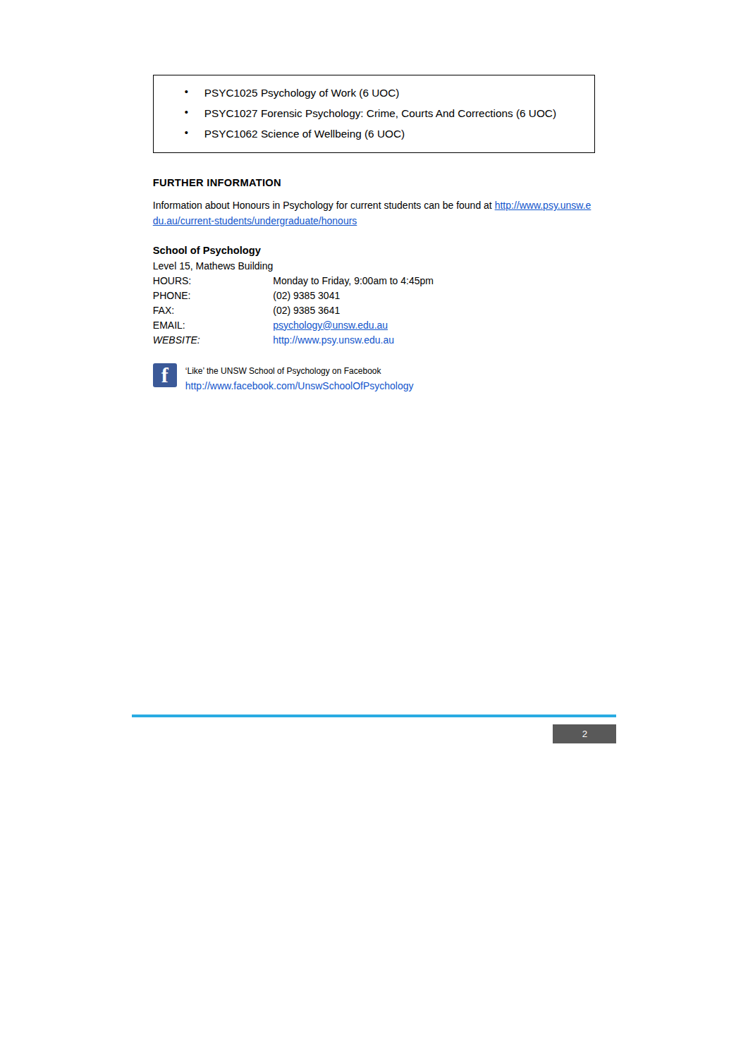PSYC1025 Psychology of Work (6 UOC)
PSYC1027 Forensic Psychology: Crime, Courts And Corrections (6 UOC)
PSYC1062 Science of Wellbeing (6 UOC)
FURTHER INFORMATION
Information about Honours in Psychology for current students can be found at http://www.psy.unsw.edu.au/current-students/undergraduate/honours
School of Psychology
| Level 15, Mathews Building |
| HOURS: | Monday to Friday, 9:00am to 4:45pm |
| PHONE: | (02) 9385 3041 |
| FAX: | (02) 9385 3641 |
| EMAIL: | psychology@unsw.edu.au |
| WEBSITE: | http://www.psy.unsw.edu.au |
f
‘Like’ the UNSW School of Psychology on Facebook http://www.facebook.com/UnswSchoolOfPsychology
2